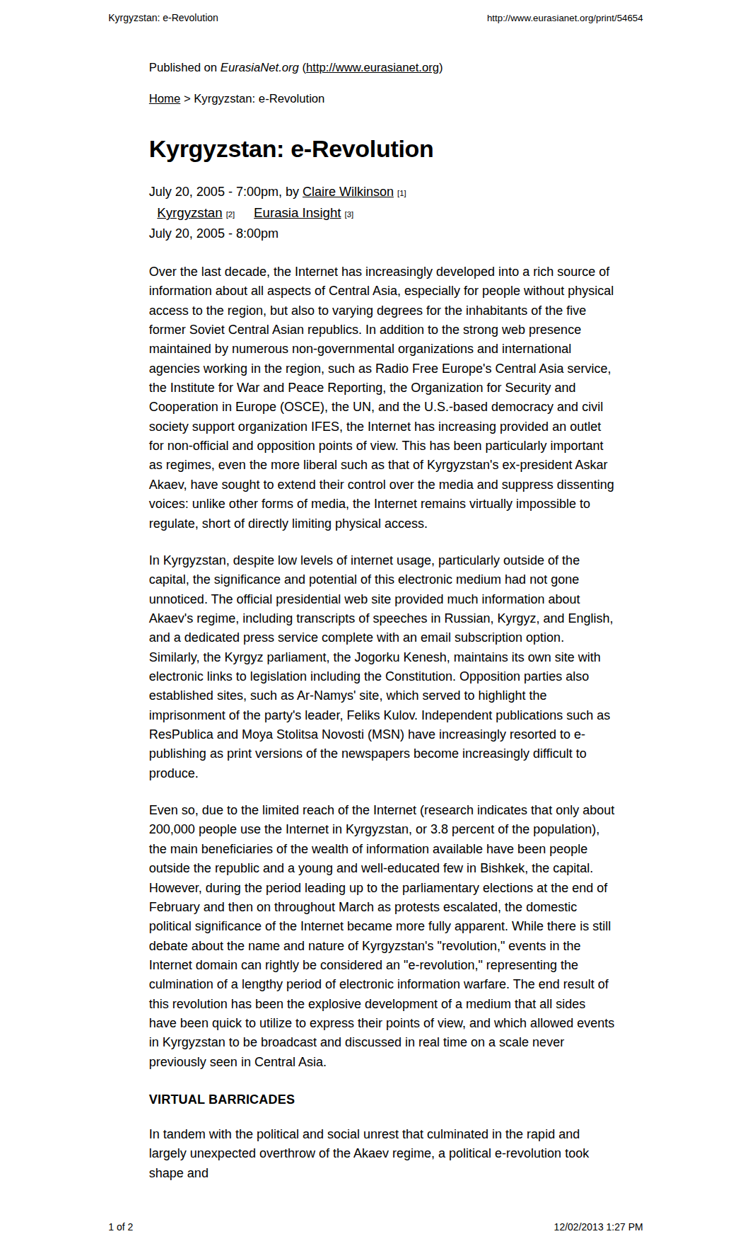Kyrgyzstan: e-Revolution http://www.eurasianet.org/print/54654
Published on EurasiaNet.org (http://www.eurasianet.org)
Home > Kyrgyzstan: e-Revolution
Kyrgyzstan: e-Revolution
July 20, 2005 - 7:00pm, by Claire Wilkinson [1]
Kyrgyzstan [2] Eurasia Insight [3]
July 20, 2005 - 8:00pm
Over the last decade, the Internet has increasingly developed into a rich source of information about all aspects of Central Asia, especially for people without physical access to the region, but also to varying degrees for the inhabitants of the five former Soviet Central Asian republics. In addition to the strong web presence maintained by numerous non-governmental organizations and international agencies working in the region, such as Radio Free Europe's Central Asia service, the Institute for War and Peace Reporting, the Organization for Security and Cooperation in Europe (OSCE), the UN, and the U.S.-based democracy and civil society support organization IFES, the Internet has increasing provided an outlet for non-official and opposition points of view. This has been particularly important as regimes, even the more liberal such as that of Kyrgyzstan's ex-president Askar Akaev, have sought to extend their control over the media and suppress dissenting voices: unlike other forms of media, the Internet remains virtually impossible to regulate, short of directly limiting physical access.
In Kyrgyzstan, despite low levels of internet usage, particularly outside of the capital, the significance and potential of this electronic medium had not gone unnoticed. The official presidential web site provided much information about Akaev's regime, including transcripts of speeches in Russian, Kyrgyz, and English, and a dedicated press service complete with an email subscription option. Similarly, the Kyrgyz parliament, the Jogorku Kenesh, maintains its own site with electronic links to legislation including the Constitution. Opposition parties also established sites, such as Ar-Namys' site, which served to highlight the imprisonment of the party's leader, Feliks Kulov. Independent publications such as ResPublica and Moya Stolitsa Novosti (MSN) have increasingly resorted to e-publishing as print versions of the newspapers become increasingly difficult to produce.
Even so, due to the limited reach of the Internet (research indicates that only about 200,000 people use the Internet in Kyrgyzstan, or 3.8 percent of the population), the main beneficiaries of the wealth of information available have been people outside the republic and a young and well-educated few in Bishkek, the capital. However, during the period leading up to the parliamentary elections at the end of February and then on throughout March as protests escalated, the domestic political significance of the Internet became more fully apparent. While there is still debate about the name and nature of Kyrgyzstan's "revolution," events in the Internet domain can rightly be considered an "e-revolution," representing the culmination of a lengthy period of electronic information warfare. The end result of this revolution has been the explosive development of a medium that all sides have been quick to utilize to express their points of view, and which allowed events in Kyrgyzstan to be broadcast and discussed in real time on a scale never previously seen in Central Asia.
VIRTUAL BARRICADES
In tandem with the political and social unrest that culminated in the rapid and largely unexpected overthrow of the Akaev regime, a political e-revolution took shape and
1 of 2 12/02/2013 1:27 PM